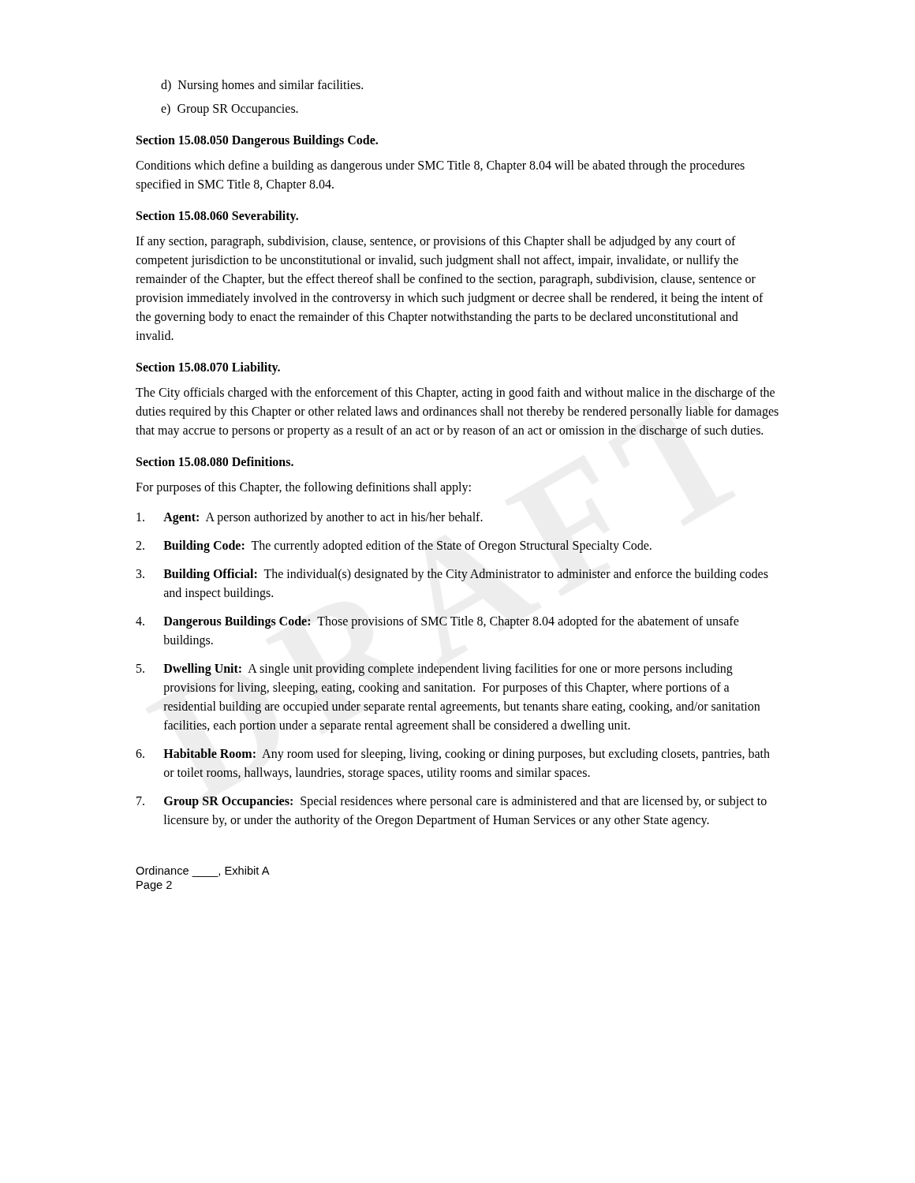DRAFT
d) Nursing homes and similar facilities.
e) Group SR Occupancies.
Section 15.08.050 Dangerous Buildings Code.
Conditions which define a building as dangerous under SMC Title 8, Chapter 8.04 will be abated through the procedures specified in SMC Title 8, Chapter 8.04.
Section 15.08.060 Severability.
If any section, paragraph, subdivision, clause, sentence, or provisions of this Chapter shall be adjudged by any court of competent jurisdiction to be unconstitutional or invalid, such judgment shall not affect, impair, invalidate, or nullify the remainder of the Chapter, but the effect thereof shall be confined to the section, paragraph, subdivision, clause, sentence or provision immediately involved in the controversy in which such judgment or decree shall be rendered, it being the intent of the governing body to enact the remainder of this Chapter notwithstanding the parts to be declared unconstitutional and invalid.
Section 15.08.070 Liability.
The City officials charged with the enforcement of this Chapter, acting in good faith and without malice in the discharge of the duties required by this Chapter or other related laws and ordinances shall not thereby be rendered personally liable for damages that may accrue to persons or property as a result of an act or by reason of an act or omission in the discharge of such duties.
Section 15.08.080 Definitions.
For purposes of this Chapter, the following definitions shall apply:
Agent: A person authorized by another to act in his/her behalf.
Building Code: The currently adopted edition of the State of Oregon Structural Specialty Code.
Building Official: The individual(s) designated by the City Administrator to administer and enforce the building codes and inspect buildings.
Dangerous Buildings Code: Those provisions of SMC Title 8, Chapter 8.04 adopted for the abatement of unsafe buildings.
Dwelling Unit: A single unit providing complete independent living facilities for one or more persons including provisions for living, sleeping, eating, cooking and sanitation. For purposes of this Chapter, where portions of a residential building are occupied under separate rental agreements, but tenants share eating, cooking, and/or sanitation facilities, each portion under a separate rental agreement shall be considered a dwelling unit.
Habitable Room: Any room used for sleeping, living, cooking or dining purposes, but excluding closets, pantries, bath or toilet rooms, hallways, laundries, storage spaces, utility rooms and similar spaces.
Group SR Occupancies: Special residences where personal care is administered and that are licensed by, or subject to licensure by, or under the authority of the Oregon Department of Human Services or any other State agency.
Ordinance ____, Exhibit A
Page 2